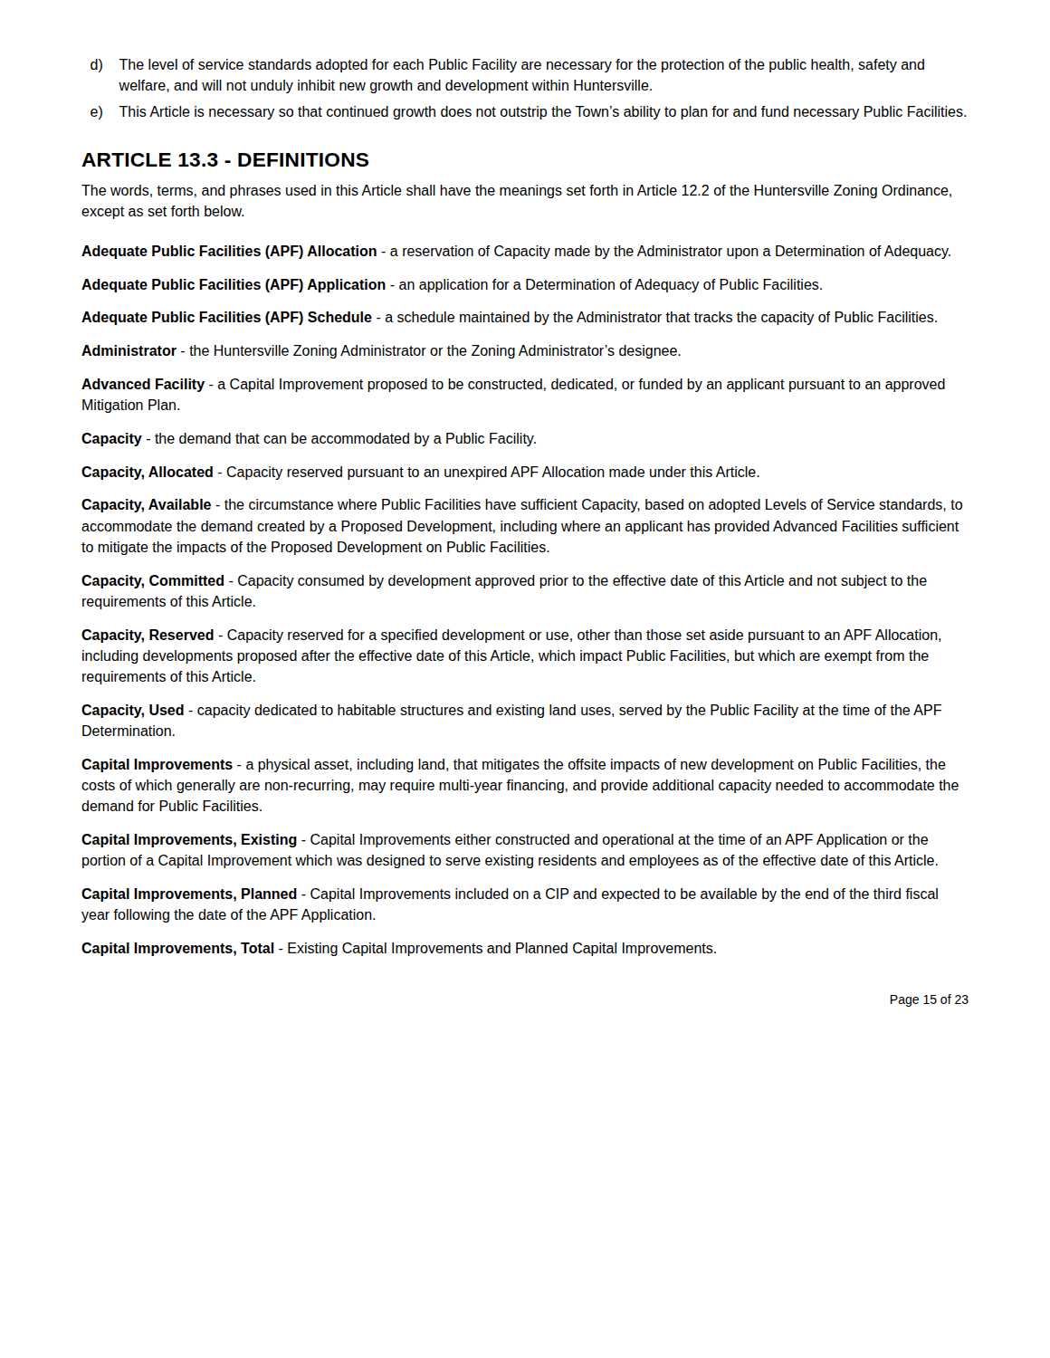d) The level of service standards adopted for each Public Facility are necessary for the protection of the public health, safety and welfare, and will not unduly inhibit new growth and development within Huntersville.
e) This Article is necessary so that continued growth does not outstrip the Town’s ability to plan for and fund necessary Public Facilities.
ARTICLE 13.3 - DEFINITIONS
The words, terms, and phrases used in this Article shall have the meanings set forth in Article 12.2 of the Huntersville Zoning Ordinance, except as set forth below.
Adequate Public Facilities (APF) Allocation - a reservation of Capacity made by the Administrator upon a Determination of Adequacy.
Adequate Public Facilities (APF) Application - an application for a Determination of Adequacy of Public Facilities.
Adequate Public Facilities (APF) Schedule - a schedule maintained by the Administrator that tracks the capacity of Public Facilities.
Administrator - the Huntersville Zoning Administrator or the Zoning Administrator’s designee.
Advanced Facility - a Capital Improvement proposed to be constructed, dedicated, or funded by an applicant pursuant to an approved Mitigation Plan.
Capacity - the demand that can be accommodated by a Public Facility.
Capacity, Allocated - Capacity reserved pursuant to an unexpired APF Allocation made under this Article.
Capacity, Available - the circumstance where Public Facilities have sufficient Capacity, based on adopted Levels of Service standards, to accommodate the demand created by a Proposed Development, including where an applicant has provided Advanced Facilities sufficient to mitigate the impacts of the Proposed Development on Public Facilities.
Capacity, Committed - Capacity consumed by development approved prior to the effective date of this Article and not subject to the requirements of this Article.
Capacity, Reserved - Capacity reserved for a specified development or use, other than those set aside pursuant to an APF Allocation, including developments proposed after the effective date of this Article, which impact Public Facilities, but which are exempt from the requirements of this Article.
Capacity, Used - capacity dedicated to habitable structures and existing land uses, served by the Public Facility at the time of the APF Determination.
Capital Improvements - a physical asset, including land, that mitigates the offsite impacts of new development on Public Facilities, the costs of which generally are non-recurring, may require multi-year financing, and provide additional capacity needed to accommodate the demand for Public Facilities.
Capital Improvements, Existing - Capital Improvements either constructed and operational at the time of an APF Application or the portion of a Capital Improvement which was designed to serve existing residents and employees as of the effective date of this Article.
Capital Improvements, Planned - Capital Improvements included on a CIP and expected to be available by the end of the third fiscal year following the date of the APF Application.
Capital Improvements, Total - Existing Capital Improvements and Planned Capital Improvements.
Page 15 of 23